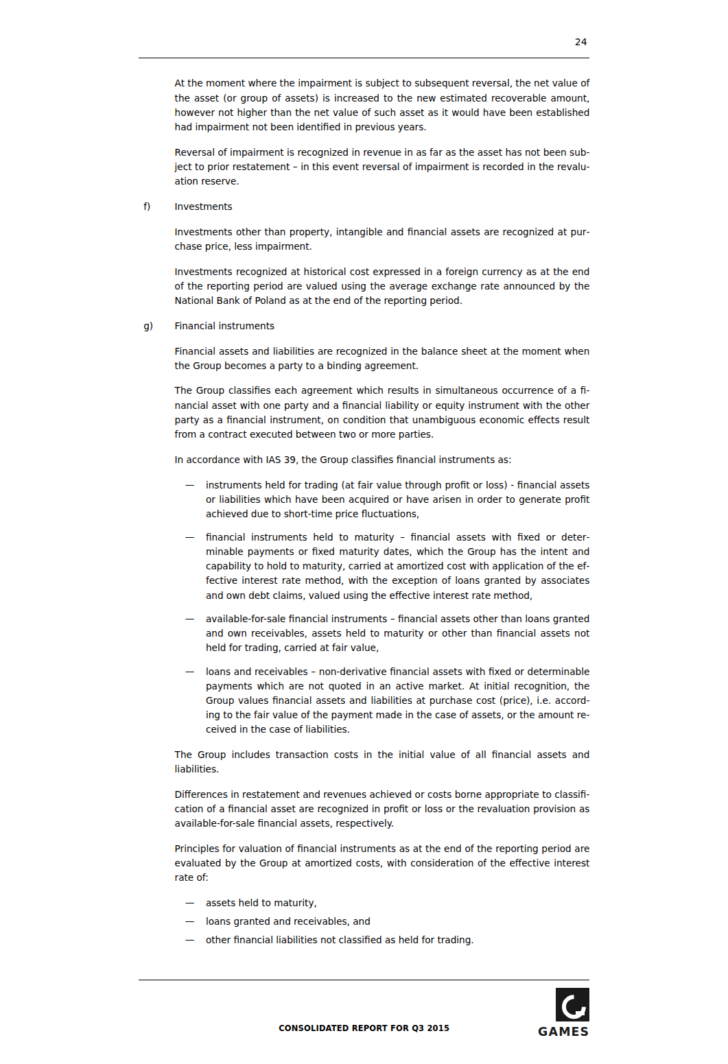24
At the moment where the impairment is subject to subsequent reversal, the net value of the asset (or group of assets) is increased to the new estimated recoverable amount, however not higher than the net value of such asset as it would have been established had impairment not been identified in previous years.
Reversal of impairment is recognized in revenue in as far as the asset has not been subject to prior restatement – in this event reversal of impairment is recorded in the revaluation reserve.
f)
Investments
Investments other than property, intangible and financial assets are recognized at purchase price, less impairment.
Investments recognized at historical cost expressed in a foreign currency as at the end of the reporting period are valued using the average exchange rate announced by the National Bank of Poland as at the end of the reporting period.
g)
Financial instruments
Financial assets and liabilities are recognized in the balance sheet at the moment when the Group becomes a party to a binding agreement.
The Group classifies each agreement which results in simultaneous occurrence of a financial asset with one party and a financial liability or equity instrument with the other party as a financial instrument, on condition that unambiguous economic effects result from a contract executed between two or more parties.
In accordance with IAS 39, the Group classifies financial instruments as:
instruments held for trading (at fair value through profit or loss) - financial assets or liabilities which have been acquired or have arisen in order to generate profit achieved due to short-time price fluctuations,
financial instruments held to maturity – financial assets with fixed or determinable payments or fixed maturity dates, which the Group has the intent and capability to hold to maturity, carried at amortized cost with application of the effective interest rate method, with the exception of loans granted by associates and own debt claims, valued using the effective interest rate method,
available-for-sale financial instruments – financial assets other than loans granted and own receivables, assets held to maturity or other than financial assets not held for trading, carried at fair value,
loans and receivables – non-derivative financial assets with fixed or determinable payments which are not quoted in an active market. At initial recognition, the Group values financial assets and liabilities at purchase cost (price), i.e. according to the fair value of the payment made in the case of assets, or the amount received in the case of liabilities.
The Group includes transaction costs in the initial value of all financial assets and liabilities.
Differences in restatement and revenues achieved or costs borne appropriate to classification of a financial asset are recognized in profit or loss or the revaluation provision as available-for-sale financial assets, respectively.
Principles for valuation of financial instruments as at the end of the reporting period are evaluated by the Group at amortized costs, with consideration of the effective interest rate of:
assets held to maturity,
loans granted and receivables, and
other financial liabilities not classified as held for trading.
CONSOLIDATED REPORT FOR Q3 2015
GAMES